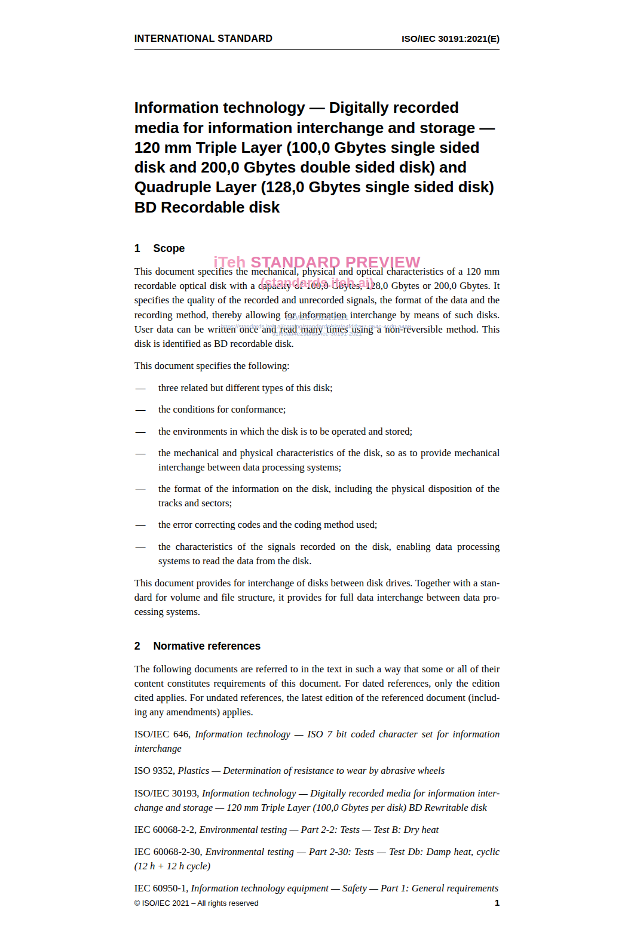INTERNATIONAL STANDARD
ISO/IEC 30191:2021(E)
Information technology — Digitally recorded media for information interchange and storage — 120 mm Triple Layer (100,0 Gbytes single sided disk and 200,0 Gbytes double sided disk) and Quadruple Layer (128,0 Gbytes single sided disk) BD Recordable disk
1 Scope
This document specifies the mechanical, physical and optical characteristics of a 120 mm recordable optical disk with a capacity of 100,0 Gbytes, 128,0 Gbytes or 200,0 Gbytes. It specifies the quality of the recorded and unrecorded signals, the format of the data and the recording method, thereby allowing for information interchange by means of such disks. User data can be written once and read many times using a non-reversible method. This disk is identified as BD recordable disk.
This document specifies the following:
three related but different types of this disk;
the conditions for conformance;
the environments in which the disk is to be operated and stored;
the mechanical and physical characteristics of the disk, so as to provide mechanical interchange between data processing systems;
the format of the information on the disk, including the physical disposition of the tracks and sectors;
the error correcting codes and the coding method used;
the characteristics of the signals recorded on the disk, enabling data processing systems to read the data from the disk.
This document provides for interchange of disks between disk drives. Together with a standard for volume and file structure, it provides for full data interchange between data processing systems.
2 Normative references
The following documents are referred to in the text in such a way that some or all of their content constitutes requirements of this document. For dated references, only the edition cited applies. For undated references, the latest edition of the referenced document (including any amendments) applies.
ISO/IEC 646, Information technology — ISO 7 bit coded character set for information interchange
ISO 9352, Plastics — Determination of resistance to wear by abrasive wheels
ISO/IEC 30193, Information technology — Digitally recorded media for information interchange and storage — 120 mm Triple Layer (100,0 Gbytes per disk) BD Rewritable disk
IEC 60068-2-2, Environmental testing — Part 2-2: Tests — Test B: Dry heat
IEC 60068-2-30, Environmental testing — Part 2-30: Tests — Test Db: Damp heat, cyclic (12 h + 12 h cycle)
IEC 60950-1, Information technology equipment — Safety — Part 1: General requirements
iTeh STANDARD PREVIEW
(standards.iteh.ai)
ISO/IEC 30191:2021
https://standards.iteh.ai/catalog/standards/sist/e4fdd207-054c-4cd0-a4a8-
91f69aa4e29b/iso-iec-30191-2021
© ISO/IEC 2021 – All rights reserved
1